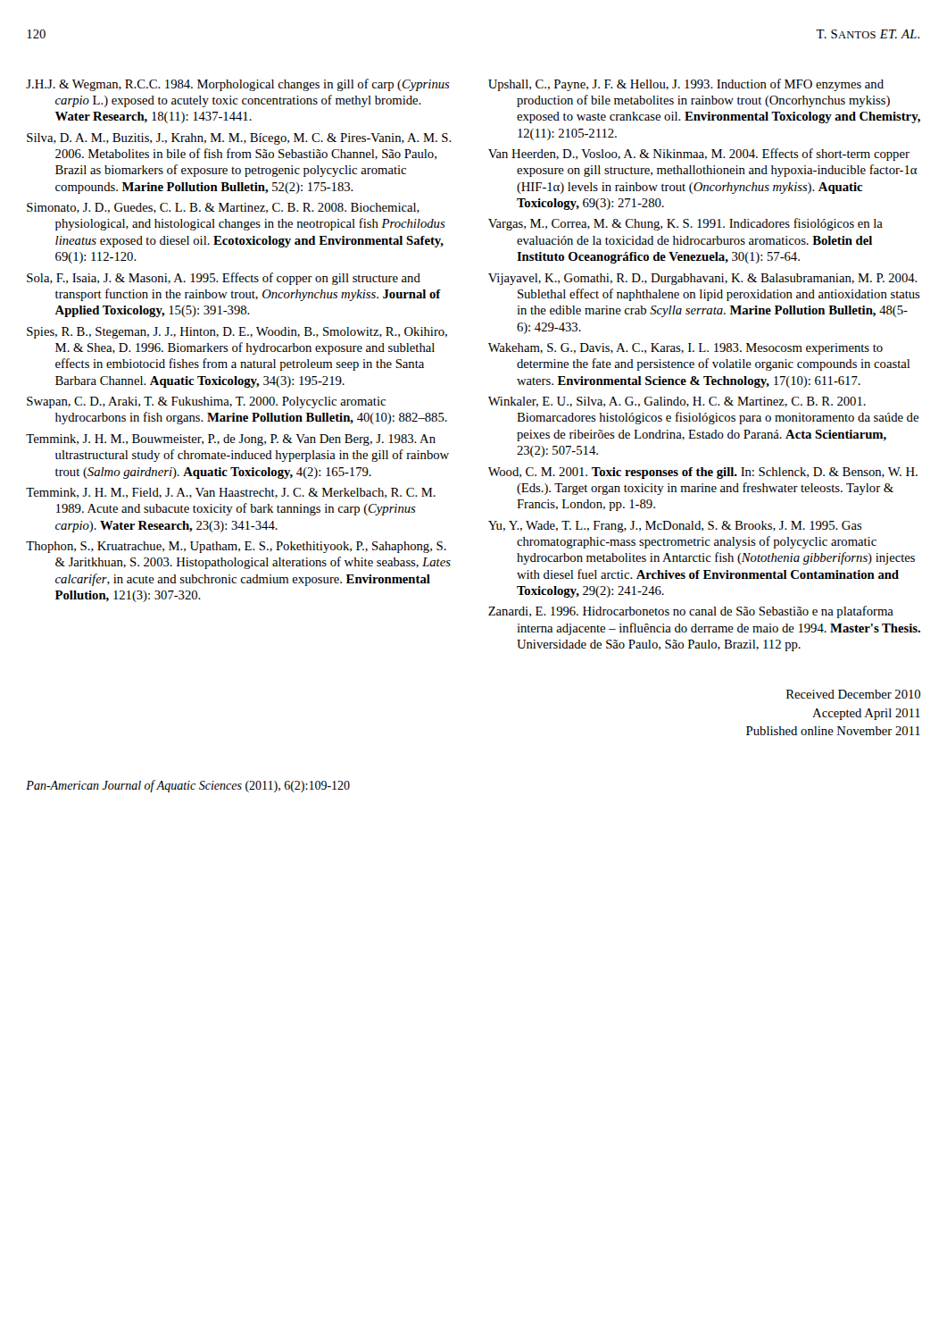120 T. SANTOS ET. AL.
J.H.J. & Wegman, R.C.C. 1984. Morphological changes in gill of carp (Cyprinus carpio L.) exposed to acutely toxic concentrations of methyl bromide. Water Research, 18(11): 1437-1441.
Silva, D. A. M., Buzitis, J., Krahn, M. M., Bícego, M. C. & Pires-Vanin, A. M. S. 2006. Metabolites in bile of fish from São Sebastião Channel, São Paulo, Brazil as biomarkers of exposure to petrogenic polycyclic aromatic compounds. Marine Pollution Bulletin, 52(2): 175-183.
Simonato, J. D., Guedes, C. L. B. & Martinez, C. B. R. 2008. Biochemical, physiological, and histological changes in the neotropical fish Prochilodus lineatus exposed to diesel oil. Ecotoxicology and Environmental Safety, 69(1): 112-120.
Sola, F., Isaia, J. & Masoni, A. 1995. Effects of copper on gill structure and transport function in the rainbow trout, Oncorhynchus mykiss. Journal of Applied Toxicology, 15(5): 391-398.
Spies, R. B., Stegeman, J. J., Hinton, D. E., Woodin, B., Smolowitz, R., Okihiro, M. & Shea, D. 1996. Biomarkers of hydrocarbon exposure and sublethal effects in embiotocid fishes from a natural petroleum seep in the Santa Barbara Channel. Aquatic Toxicology, 34(3): 195-219.
Swapan, C. D., Araki, T. & Fukushima, T. 2000. Polycyclic aromatic hydrocarbons in fish organs. Marine Pollution Bulletin, 40(10): 882–885.
Temmink, J. H. M., Bouwmeister, P., de Jong, P. & Van Den Berg, J. 1983. An ultrastructural study of chromate-induced hyperplasia in the gill of rainbow trout (Salmo gairdneri). Aquatic Toxicology, 4(2): 165-179.
Temmink, J. H. M., Field, J. A., Van Haastrecht, J. C. & Merkelbach, R. C. M. 1989. Acute and subacute toxicity of bark tannings in carp (Cyprinus carpio). Water Research, 23(3): 341-344.
Thophon, S., Kruatrachue, M., Upatham, E. S., Pokethitiyook, P., Sahaphong, S. & Jaritkhuan, S. 2003. Histopathological alterations of white seabass, Lates calcarifer, in acute and subchronic cadmium exposure. Environmental Pollution, 121(3): 307-320.
Upshall, C., Payne, J. F. & Hellou, J. 1993. Induction of MFO enzymes and production of bile metabolites in rainbow trout (Oncorhynchus mykiss) exposed to waste crankcase oil. Environmental Toxicology and Chemistry, 12(11): 2105-2112.
Van Heerden, D., Vosloo, A. & Nikinmaa, M. 2004. Effects of short-term copper exposure on gill structure, methallothionein and hypoxia-inducible factor-1α (HIF-1α) levels in rainbow trout (Oncorhynchus mykiss). Aquatic Toxicology, 69(3): 271-280.
Vargas, M., Correa, M. & Chung, K. S. 1991. Indicadores fisiológicos en la evaluación de la toxicidad de hidrocarburos aromaticos. Boletin del Instituto Oceanográfico de Venezuela, 30(1): 57-64.
Vijayavel, K., Gomathi, R. D., Durgabhavani, K. & Balasubramanian, M. P. 2004. Sublethal effect of naphthalene on lipid peroxidation and antioxidation status in the edible marine crab Scylla serrata. Marine Pollution Bulletin, 48(5-6): 429-433.
Wakeham, S. G., Davis, A. C., Karas, I. L. 1983. Mesocosm experiments to determine the fate and persistence of volatile organic compounds in coastal waters. Environmental Science & Technology, 17(10): 611-617.
Winkaler, E. U., Silva, A. G., Galindo, H. C. & Martinez, C. B. R. 2001. Biomarcadores histológicos e fisiológicos para o monitoramento da saúde de peixes de ribeirões de Londrina, Estado do Paraná. Acta Scientiarum, 23(2): 507-514.
Wood, C. M. 2001. Toxic responses of the gill. In: Schlenck, D. & Benson, W. H. (Eds.). Target organ toxicity in marine and freshwater teleosts. Taylor & Francis, London, pp. 1-89.
Yu, Y., Wade, T. L., Frang, J., McDonald, S. & Brooks, J. M. 1995. Gas chromatographic-mass spectrometric analysis of polycyclic aromatic hydrocarbon metabolites in Antarctic fish (Notothenia gibberiforns) injectes with diesel fuel arctic. Archives of Environmental Contamination and Toxicology, 29(2): 241-246.
Zanardi, E. 1996. Hidrocarbonetos no canal de São Sebastião e na plataforma interna adjacente – influência do derrame de maio de 1994. Master's Thesis. Universidade de São Paulo, São Paulo, Brazil, 112 pp.
Received December 2010
Accepted April 2011
Published online November 2011
Pan-American Journal of Aquatic Sciences (2011), 6(2):109-120